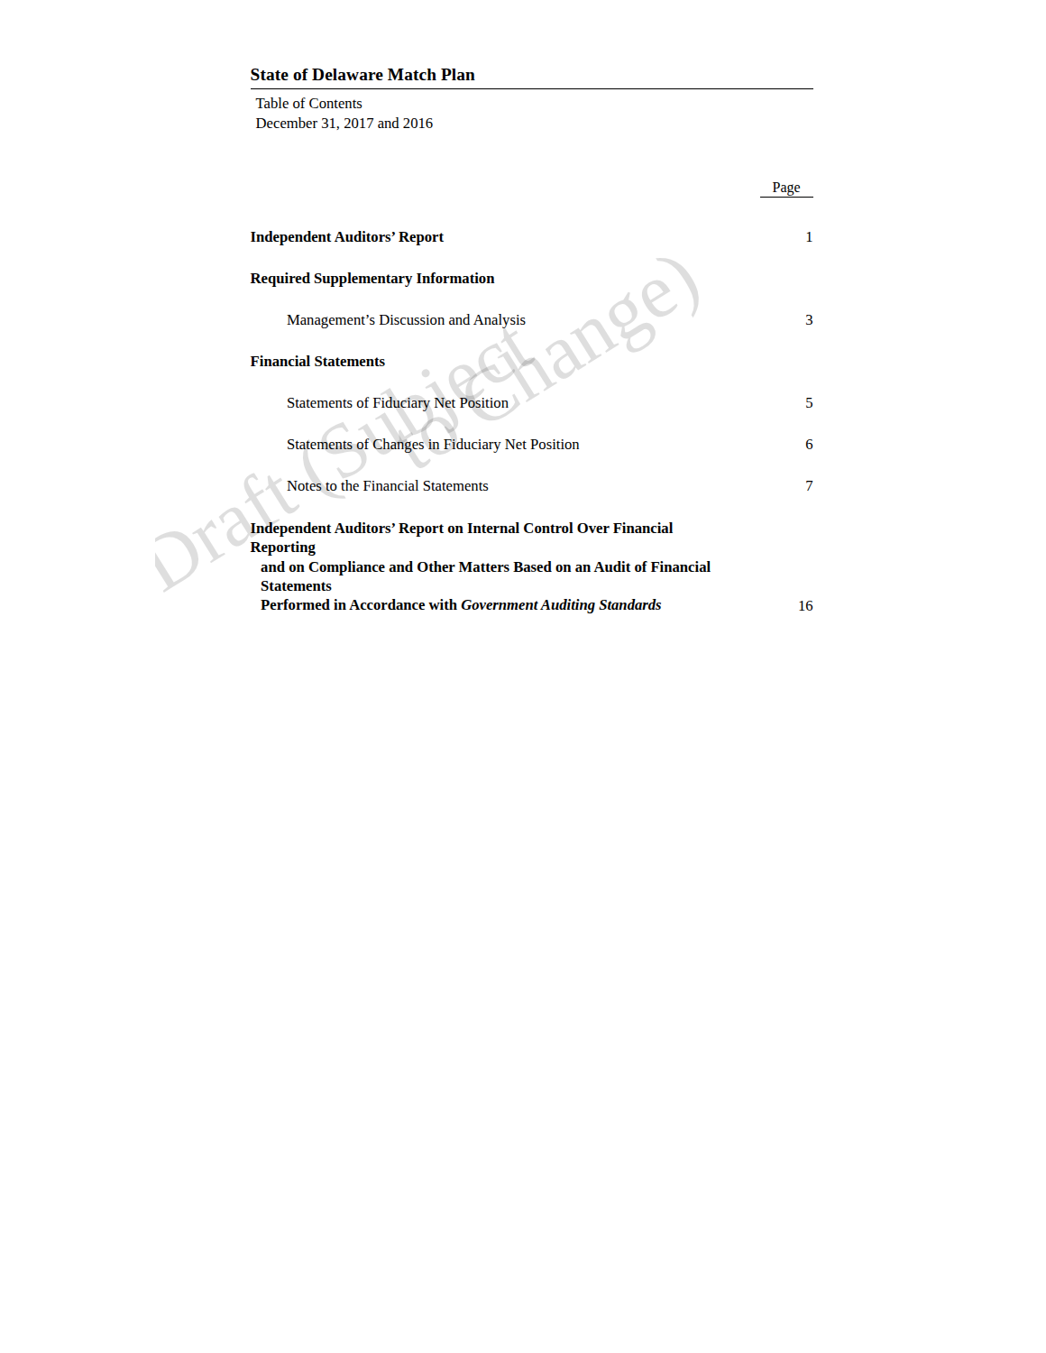Draft (Subject to Change)
State of Delaware Match Plan
Table of Contents
December 31, 2017 and 2016
Page
| Independent Auditors’ Report | 1 |
| Required Supplementary Information | |
| Management’s Discussion and Analysis | 3 |
| Financial Statements | |
| Statements of Fiduciary Net Position | 5 |
| Statements of Changes in Fiduciary Net Position | 6 |
| Notes to the Financial Statements | 7 |
| Independent Auditors’ Report on Internal Control Over Financial Reporting and on Compliance and Other Matters Based on an Audit of Financial Statements Performed in Accordance with Government Auditing Standards | 16 |